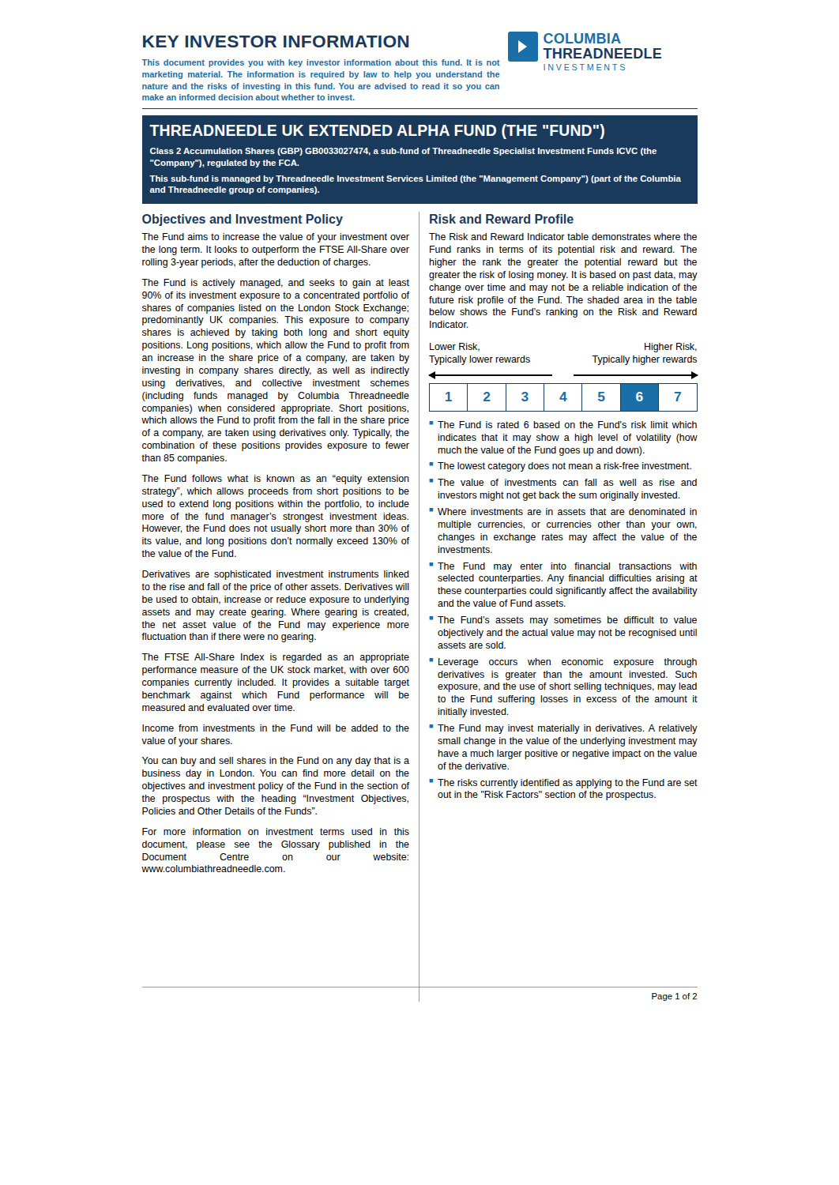KEY INVESTOR INFORMATION
This document provides you with key investor information about this fund. It is not marketing material. The information is required by law to help you understand the nature and the risks of investing in this fund. You are advised to read it so you can make an informed decision about whether to invest.
COLUMBIA
THREADNEEDLE
INVESTMENTS
THREADNEEDLE UK EXTENDED ALPHA FUND (THE "FUND")
Class 2 Accumulation Shares (GBP) GB0033027474, a sub-fund of Threadneedle Specialist Investment Funds ICVC (the "Company"), regulated by the FCA.
This sub-fund is managed by Threadneedle Investment Services Limited (the "Management Company") (part of the Columbia and Threadneedle group of companies).
Objectives and Investment Policy
The Fund aims to increase the value of your investment over the long term. It looks to outperform the FTSE All-Share over rolling 3-year periods, after the deduction of charges.
The Fund is actively managed, and seeks to gain at least 90% of its investment exposure to a concentrated portfolio of shares of companies listed on the London Stock Exchange; predominantly UK companies. This exposure to company shares is achieved by taking both long and short equity positions. Long positions, which allow the Fund to profit from an increase in the share price of a company, are taken by investing in company shares directly, as well as indirectly using derivatives, and collective investment schemes (including funds managed by Columbia Threadneedle companies) when considered appropriate. Short positions, which allows the Fund to profit from the fall in the share price of a company, are taken using derivatives only. Typically, the combination of these positions provides exposure to fewer than 85 companies.
The Fund follows what is known as an “equity extension strategy”, which allows proceeds from short positions to be used to extend long positions within the portfolio, to include more of the fund manager’s strongest investment ideas. However, the Fund does not usually short more than 30% of its value, and long positions don’t normally exceed 130% of the value of the Fund.
Derivatives are sophisticated investment instruments linked to the rise and fall of the price of other assets. Derivatives will be used to obtain, increase or reduce exposure to underlying assets and may create gearing. Where gearing is created, the net asset value of the Fund may experience more fluctuation than if there were no gearing.
The FTSE All-Share Index is regarded as an appropriate performance measure of the UK stock market, with over 600 companies currently included. It provides a suitable target benchmark against which Fund performance will be measured and evaluated over time.
Income from investments in the Fund will be added to the value of your shares.
You can buy and sell shares in the Fund on any day that is a business day in London. You can find more detail on the objectives and investment policy of the Fund in the section of the prospectus with the heading “Investment Objectives, Policies and Other Details of the Funds”.
For more information on investment terms used in this document, please see the Glossary published in the Document Centre on our website: www.columbiathreadneedle.com.
Risk and Reward Profile
The Risk and Reward Indicator table demonstrates where the Fund ranks in terms of its potential risk and reward. The higher the rank the greater the potential reward but the greater the risk of losing money. It is based on past data, may change over time and may not be a reliable indication of the future risk profile of the Fund. The shaded area in the table below shows the Fund’s ranking on the Risk and Reward Indicator.
Lower Risk,
Typically lower rewards
Higher Risk,
Typically higher rewards
| 1 | 2 | 3 | 4 | 5 | 6 | 7 |
The Fund is rated 6 based on the Fund's risk limit which indicates that it may show a high level of volatility (how much the value of the Fund goes up and down).
The lowest category does not mean a risk-free investment.
The value of investments can fall as well as rise and investors might not get back the sum originally invested.
Where investments are in assets that are denominated in multiple currencies, or currencies other than your own, changes in exchange rates may affect the value of the investments.
The Fund may enter into financial transactions with selected counterparties. Any financial difficulties arising at these counterparties could significantly affect the availability and the value of Fund assets.
The Fund’s assets may sometimes be difficult to value objectively and the actual value may not be recognised until assets are sold.
Leverage occurs when economic exposure through derivatives is greater than the amount invested. Such exposure, and the use of short selling techniques, may lead to the Fund suffering losses in excess of the amount it initially invested.
The Fund may invest materially in derivatives. A relatively small change in the value of the underlying investment may have a much larger positive or negative impact on the value of the derivative.
The risks currently identified as applying to the Fund are set out in the "Risk Factors" section of the prospectus.
Page 1 of 2